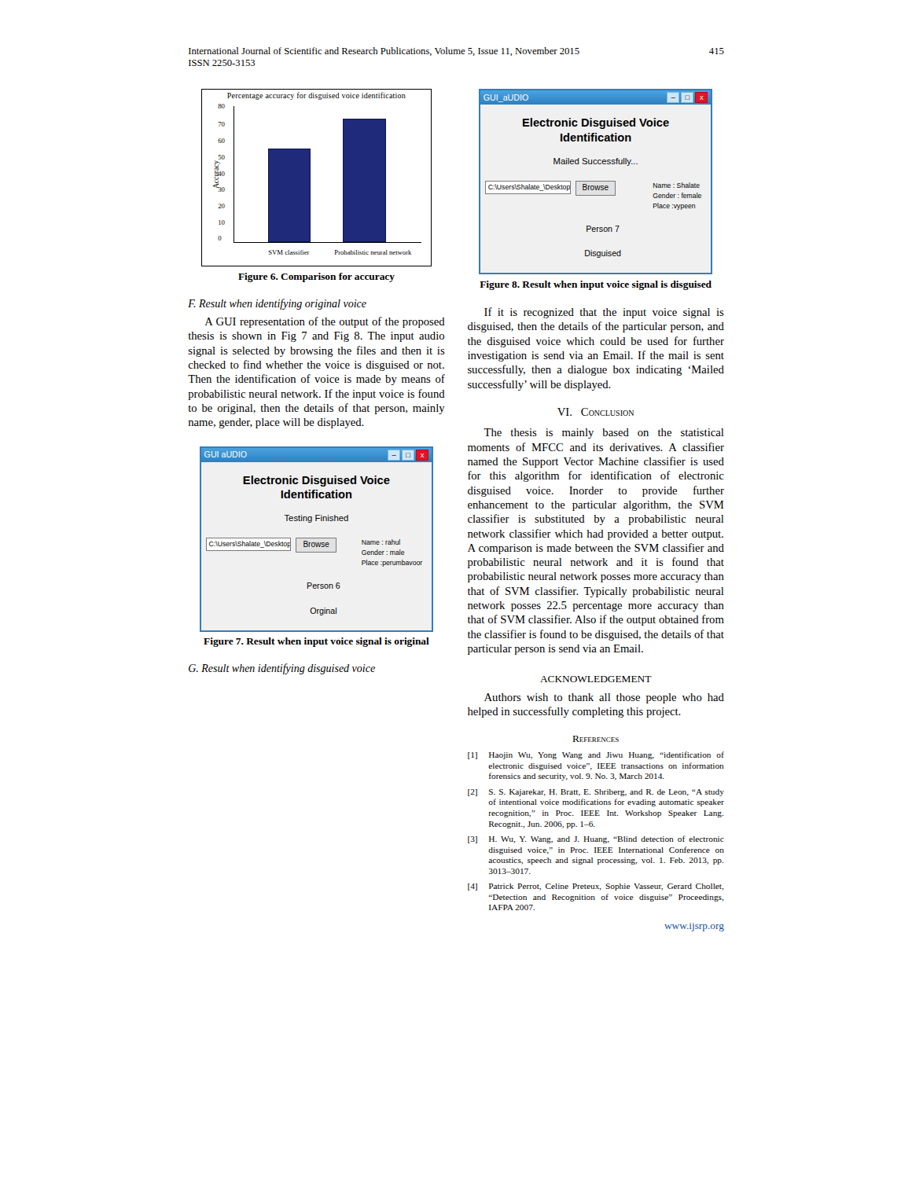International Journal of Scientific and Research Publications, Volume 5, Issue 11, November 2015
ISSN 2250-3153
415
Percentage accuracy for disguised voice identification
Accuracy
80
70
60
50
40
30
20
10
0
SVM classifier
Probabilistic neural network
Figure 6. Comparison for accuracy
F. Result when identifying original voice
A GUI representation of the output of the proposed thesis is shown in Fig 7 and Fig 8. The input audio signal is selected by browsing the files and then it is checked to find whether the voice is disguised or not. Then the identification of voice is made by means of probabilistic neural network. If the input voice is found to be original, then the details of that person, mainly name, gender, place will be displayed.
GUI aUDIO –□x
Electronic Disguised Voice Identification
Testing Finished
C:\Users\Shalate_\Desktop\Fina
Browse
Name : rahul
Gender : male
Place :perumbavoor
Person 6
Orginal
Figure 7. Result when input voice signal is original
G. Result when identifying disguised voice
GUI_aUDIO –□x
Electronic Disguised Voice Identification
Mailed Successfully...
C:\Users\Shalate_\Desktop\Fina
Browse
Name : Shalate
Gender : female
Place :vypeen
Person 7
Disguised
Figure 8. Result when input voice signal is disguised
If it is recognized that the input voice signal is disguised, then the details of the particular person, and the disguised voice which could be used for further investigation is send via an Email. If the mail is sent successfully, then a dialogue box indicating ‘Mailed successfully’ will be displayed.
VI. Conclusion
The thesis is mainly based on the statistical moments of MFCC and its derivatives. A classifier named the Support Vector Machine classifier is used for this algorithm for identification of electronic disguised voice. Inorder to provide further enhancement to the particular algorithm, the SVM classifier is substituted by a probabilistic neural network classifier which had provided a better output. A comparison is made between the SVM classifier and probabilistic neural network and it is found that probabilistic neural network posses more accuracy than that of SVM classifier. Typically probabilistic neural network posses 22.5 percentage more accuracy than that of SVM classifier. Also if the output obtained from the classifier is found to be disguised, the details of that particular person is send via an Email.
ACKNOWLEDGEMENT
Authors wish to thank all those people who had helped in successfully completing this project.
References
[1] Haojin Wu, Yong Wang and Jiwu Huang, “identification of electronic disguised voice”, IEEE transactions on information forensics and security, vol. 9. No. 3, March 2014.
[2] S. S. Kajarekar, H. Bratt, E. Shriberg, and R. de Leon, “A study of intentional voice modifications for evading automatic speaker recognition,” in Proc. IEEE Int. Workshop Speaker Lang. Recognit., Jun. 2006, pp. 1–6.
[3] H. Wu, Y. Wang, and J. Huang, “Blind detection of electronic disguised voice,” in Proc. IEEE International Conference on acoustics, speech and signal processing, vol. 1. Feb. 2013, pp. 3013–3017.
[4] Patrick Perrot, Celine Preteux, Sophie Vasseur, Gerard Chollet, “Detection and Recognition of voice disguise” Proceedings, IAFPA 2007.
www.ijsrp.org